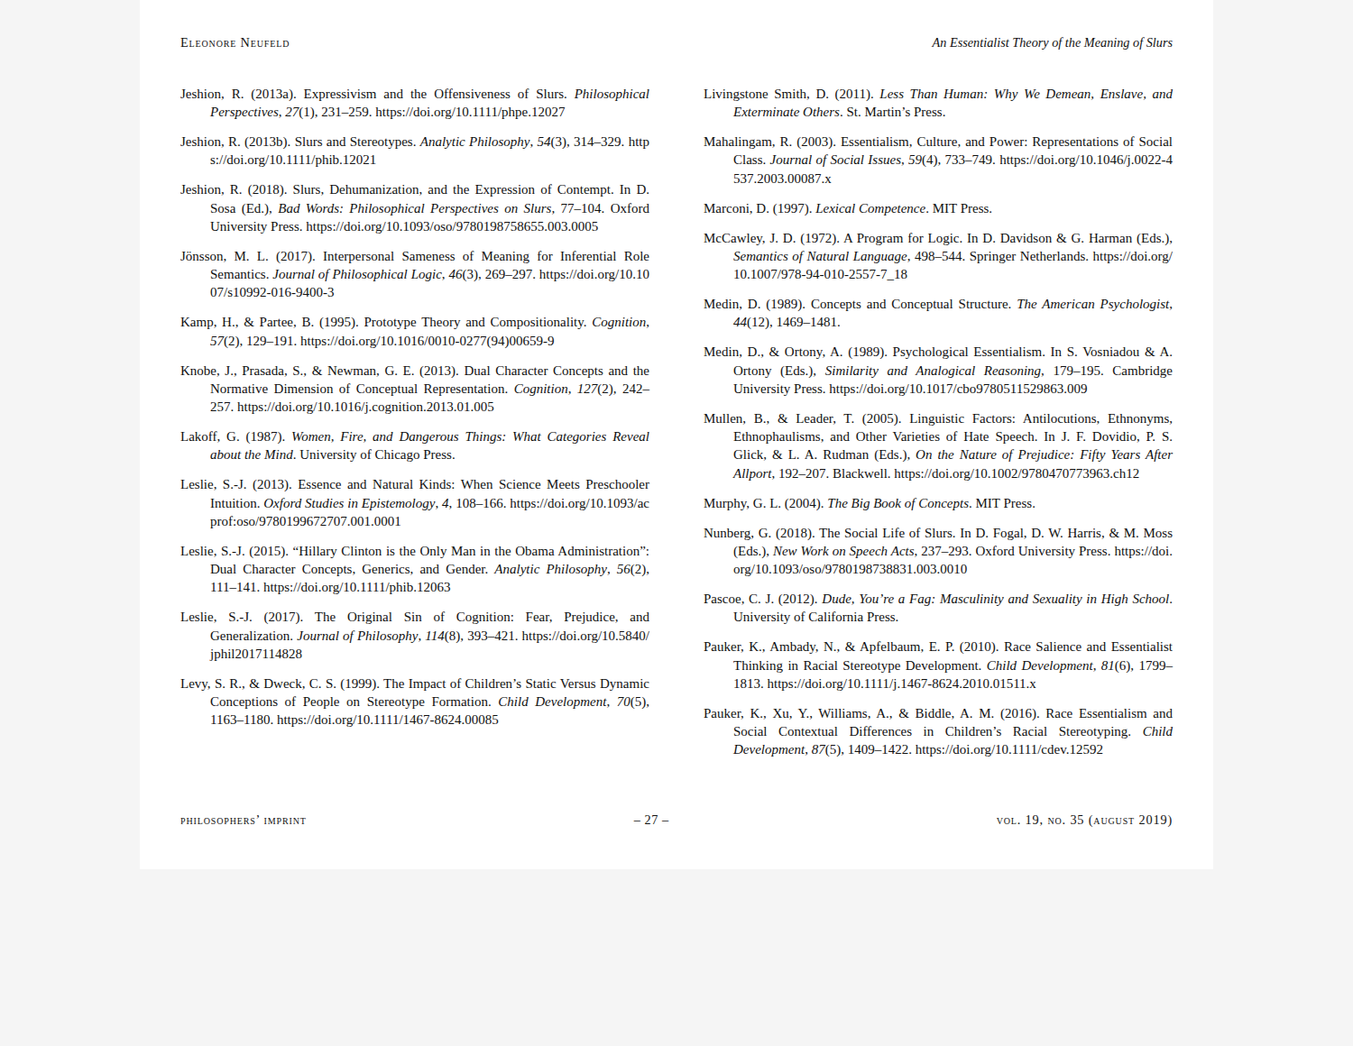Eleonore Neufeld
An Essentialist Theory of the Meaning of Slurs
Jeshion, R. (2013a). Expressivism and the Offensiveness of Slurs. Philosophical Perspectives, 27(1), 231–259. https://doi.org/10.1111/phpe.12027
Jeshion, R. (2013b). Slurs and Stereotypes. Analytic Philosophy, 54(3), 314–329. https://doi.org/10.1111/phib.12021
Jeshion, R. (2018). Slurs, Dehumanization, and the Expression of Contempt. In D. Sosa (Ed.), Bad Words: Philosophical Perspectives on Slurs, 77–104. Oxford University Press. https://doi.org/10.1093/oso/9780198758655.003.0005
Jönsson, M. L. (2017). Interpersonal Sameness of Meaning for Inferential Role Semantics. Journal of Philosophical Logic, 46(3), 269–297. https://doi.org/10.1007/s10992-016-9400-3
Kamp, H., & Partee, B. (1995). Prototype Theory and Compositionality. Cognition, 57(2), 129–191. https://doi.org/10.1016/0010-0277(94)00659-9
Knobe, J., Prasada, S., & Newman, G. E. (2013). Dual Character Concepts and the Normative Dimension of Conceptual Representation. Cognition, 127(2), 242–257. https://doi.org/10.1016/j.cognition.2013.01.005
Lakoff, G. (1987). Women, Fire, and Dangerous Things: What Categories Reveal about the Mind. University of Chicago Press.
Leslie, S.-J. (2013). Essence and Natural Kinds: When Science Meets Preschooler Intuition. Oxford Studies in Epistemology, 4, 108–166. https://doi.org/10.1093/acprof:oso/9780199672707.001.0001
Leslie, S.-J. (2015). “Hillary Clinton is the Only Man in the Obama Administration”: Dual Character Concepts, Generics, and Gender. Analytic Philosophy, 56(2), 111–141. https://doi.org/10.1111/phib.12063
Leslie, S.-J. (2017). The Original Sin of Cognition: Fear, Prejudice, and Generalization. Journal of Philosophy, 114(8), 393–421. https://doi.org/10.5840/jphil2017114828
Levy, S. R., & Dweck, C. S. (1999). The Impact of Children’s Static Versus Dynamic Conceptions of People on Stereotype Formation. Child Development, 70(5), 1163–1180. https://doi.org/10.1111/1467-8624.00085
Livingstone Smith, D. (2011). Less Than Human: Why We Demean, Enslave, and Exterminate Others. St. Martin’s Press.
Mahalingam, R. (2003). Essentialism, Culture, and Power: Representations of Social Class. Journal of Social Issues, 59(4), 733–749. https://doi.org/10.1046/j.0022-4537.2003.00087.x
Marconi, D. (1997). Lexical Competence. MIT Press.
McCawley, J. D. (1972). A Program for Logic. In D. Davidson & G. Harman (Eds.), Semantics of Natural Language, 498–544. Springer Netherlands. https://doi.org/10.1007/978-94-010-2557-7_18
Medin, D. (1989). Concepts and Conceptual Structure. The American Psychologist, 44(12), 1469–1481.
Medin, D., & Ortony, A. (1989). Psychological Essentialism. In S. Vosniadou & A. Ortony (Eds.), Similarity and Analogical Reasoning, 179–195. Cambridge University Press. https://doi.org/10.1017/cbo9780511529863.009
Mullen, B., & Leader, T. (2005). Linguistic Factors: Antilocutions, Ethnonyms, Ethnophaulisms, and Other Varieties of Hate Speech. In J. F. Dovidio, P. S. Glick, & L. A. Rudman (Eds.), On the Nature of Prejudice: Fifty Years After Allport, 192–207. Blackwell. https://doi.org/10.1002/9780470773963.ch12
Murphy, G. L. (2004). The Big Book of Concepts. MIT Press.
Nunberg, G. (2018). The Social Life of Slurs. In D. Fogal, D. W. Harris, & M. Moss (Eds.), New Work on Speech Acts, 237–293. Oxford University Press. https://doi.org/10.1093/oso/9780198738831.003.0010
Pascoe, C. J. (2012). Dude, You’re a Fag: Masculinity and Sexuality in High School. University of California Press.
Pauker, K., Ambady, N., & Apfelbaum, E. P. (2010). Race Salience and Essentialist Thinking in Racial Stereotype Development. Child Development, 81(6), 1799–1813. https://doi.org/10.1111/j.1467-8624.2010.01511.x
Pauker, K., Xu, Y., Williams, A., & Biddle, A. M. (2016). Race Essentialism and Social Contextual Differences in Children’s Racial Stereotyping. Child Development, 87(5), 1409–1422. https://doi.org/10.1111/cdev.12592
philosophers’ imprint
– 27 –
vol. 19, no. 35 (august 2019)